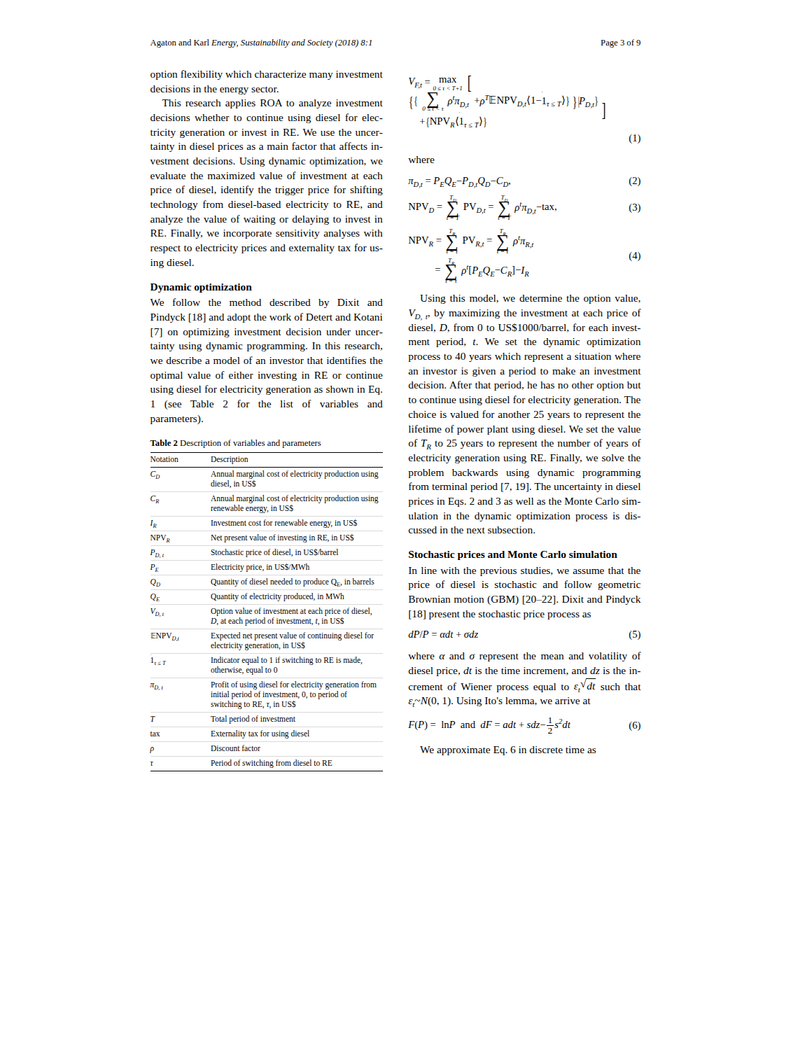Agaton and Karl Energy, Sustainability and Society (2018) 8:1
Page 3 of 9
option flexibility which characterize many investment decisions in the energy sector.
This research applies ROA to analyze investment decisions whether to continue using diesel for electricity generation or invest in RE. We use the uncertainty in diesel prices as a main factor that affects investment decisions. Using dynamic optimization, we evaluate the maximized value of investment at each price of diesel, identify the trigger price for shifting technology from diesel-based electricity to RE, and analyze the value of waiting or delaying to invest in RE. Finally, we incorporate sensitivity analyses with respect to electricity prices and externality tax for using diesel.
Dynamic optimization
We follow the method described by Dixit and Pindyck [18] and adopt the work of Detert and Kotani [7] on optimizing investment decision under uncertainty using dynamic programming. In this research, we describe a model of an investor that identifies the optimal value of either investing in RE or continue using diesel for electricity generation as shown in Eq. 1 (see Table 2 for the list of variables and parameters).
Table 2 Description of variables and parameters
| Notation | Description |
| --- | --- |
| C D | Annual marginal cost of electricity production using diesel, in US$ |
| C R | Annual marginal cost of electricity production using renewable energy, in US$ |
| I R | Investment cost for renewable energy, in US$ |
| NPV R | Net present value of investing in RE, in US$ |
| P D, t | Stochastic price of diesel, in US$/barrel |
| P E | Electricity price, in US$/MWh |
| Q D | Quantity of diesel needed to produce Q E , in barrels |
| Q E | Quantity of electricity produced, in MWh |
| V D, t | Option value of investment at each price of diesel, D , at each period of investment, t , in US$ |
| 𝔼NPV D,t | Expected net present value of continuing diesel for electricity generation, in US$ |
| 1 ̇ τ ≤ T | Indicator equal to 1 if switching to RE is made, otherwise, equal to 0 |
| π D, t | Profit of using diesel for electricity generation from initial period of investment, 0, to period of switching to RE, τ , in US$ |
| T | Total period of investment |
| tax | Externality tax for using diesel |
| ρ | Discount factor |
| τ | Period of switching from diesel to RE |
VF,t = max 0 ≤ τ < T+1 [ {{ ∑0 ≤ t < τ ρtπD,t +ρT 𝔼NPVD,t⟨1−1̇τ ≤ T⟩} }|PD,t} +{NPVR⟨1̇τ ≤ T⟩} ]
(1)
where
πD,t = PEQE−PD,tQD−CD,
(2)
NPVD = TD∑t = T PVD,t = TD∑t = T ρtπD,t−tax,
(3)
NPVR = TR∑t = τ PVR,t = TR∑t = τ ρtπR,t = TR∑t = τ ρt[PEQE−CR]−IR
(4)
Using this model, we determine the option value, VD, t, by maximizing the investment at each price of diesel, D, from 0 to US$1000/barrel, for each investment period, t. We set the dynamic optimization process to 40 years which represent a situation where an investor is given a period to make an investment decision. After that period, he has no other option but to continue using diesel for electricity generation. The choice is valued for another 25 years to represent the lifetime of power plant using diesel. We set the value of TR to 25 years to represent the number of years of electricity generation using RE. Finally, we solve the problem backwards using dynamic programming from terminal period [7, 19]. The uncertainty in diesel prices in Eqs. 2 and 3 as well as the Monte Carlo simulation in the dynamic optimization process is discussed in the next subsection.
Stochastic prices and Monte Carlo simulation
In line with the previous studies, we assume that the price of diesel is stochastic and follow geometric Brownian motion (GBM) [20–22]. Dixit and Pindyck [18] present the stochastic price process as
dP/P = αdt + σdz
(5)
where α and σ represent the mean and volatility of diesel price, dt is the time increment, and dz is the increment of Wiener process equal to εt dt such that εt~N(0, 1). Using Ito's lemma, we arrive at
F(P) = ln P and dF = adt + sdz−12 s2dt
(6)
We approximate Eq. 6 in discrete time as